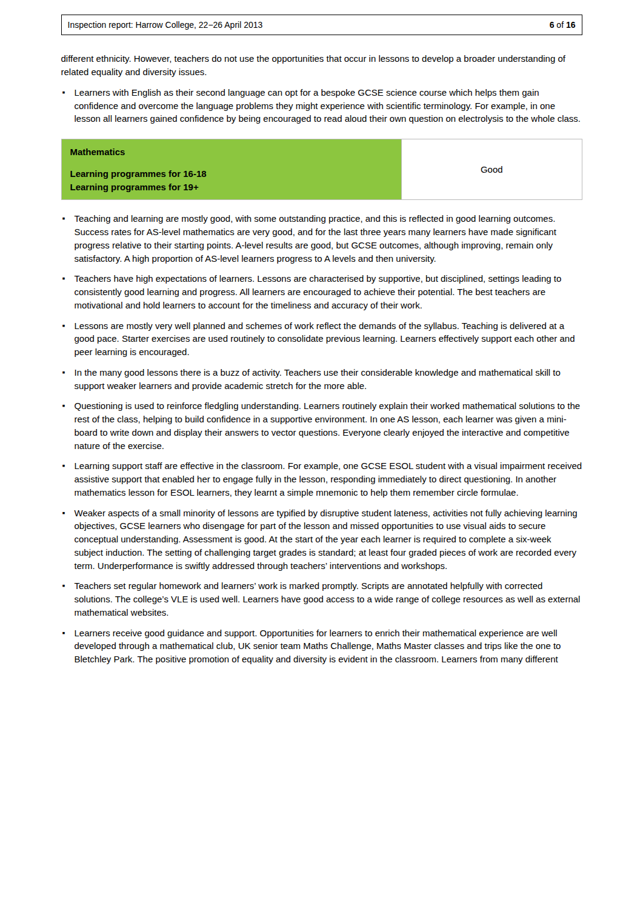Inspection report: Harrow College, 22−26 April 2013 6 of 16
different ethnicity. However, teachers do not use the opportunities that occur in lessons to develop a broader understanding of related equality and diversity issues.
Learners with English as their second language can opt for a bespoke GCSE science course which helps them gain confidence and overcome the language problems they might experience with scientific terminology. For example, in one lesson all learners gained confidence by being encouraged to read aloud their own question on electrolysis to the whole class.
| Mathematics Learning programmes for 16-18 Learning programmes for 19+ | Good |
Teaching and learning are mostly good, with some outstanding practice, and this is reflected in good learning outcomes. Success rates for AS-level mathematics are very good, and for the last three years many learners have made significant progress relative to their starting points. A-level results are good, but GCSE outcomes, although improving, remain only satisfactory. A high proportion of AS-level learners progress to A levels and then university.
Teachers have high expectations of learners. Lessons are characterised by supportive, but disciplined, settings leading to consistently good learning and progress. All learners are encouraged to achieve their potential. The best teachers are motivational and hold learners to account for the timeliness and accuracy of their work.
Lessons are mostly very well planned and schemes of work reflect the demands of the syllabus. Teaching is delivered at a good pace. Starter exercises are used routinely to consolidate previous learning. Learners effectively support each other and peer learning is encouraged.
In the many good lessons there is a buzz of activity. Teachers use their considerable knowledge and mathematical skill to support weaker learners and provide academic stretch for the more able.
Questioning is used to reinforce fledgling understanding. Learners routinely explain their worked mathematical solutions to the rest of the class, helping to build confidence in a supportive environment. In one AS lesson, each learner was given a mini-board to write down and display their answers to vector questions. Everyone clearly enjoyed the interactive and competitive nature of the exercise.
Learning support staff are effective in the classroom. For example, one GCSE ESOL student with a visual impairment received assistive support that enabled her to engage fully in the lesson, responding immediately to direct questioning. In another mathematics lesson for ESOL learners, they learnt a simple mnemonic to help them remember circle formulae.
Weaker aspects of a small minority of lessons are typified by disruptive student lateness, activities not fully achieving learning objectives, GCSE learners who disengage for part of the lesson and missed opportunities to use visual aids to secure conceptual understanding. Assessment is good. At the start of the year each learner is required to complete a six-week subject induction. The setting of challenging target grades is standard; at least four graded pieces of work are recorded every term. Underperformance is swiftly addressed through teachers’ interventions and workshops.
Teachers set regular homework and learners’ work is marked promptly. Scripts are annotated helpfully with corrected solutions. The college’s VLE is used well. Learners have good access to a wide range of college resources as well as external mathematical websites.
Learners receive good guidance and support. Opportunities for learners to enrich their mathematical experience are well developed through a mathematical club, UK senior team Maths Challenge, Maths Master classes and trips like the one to Bletchley Park. The positive promotion of equality and diversity is evident in the classroom. Learners from many different